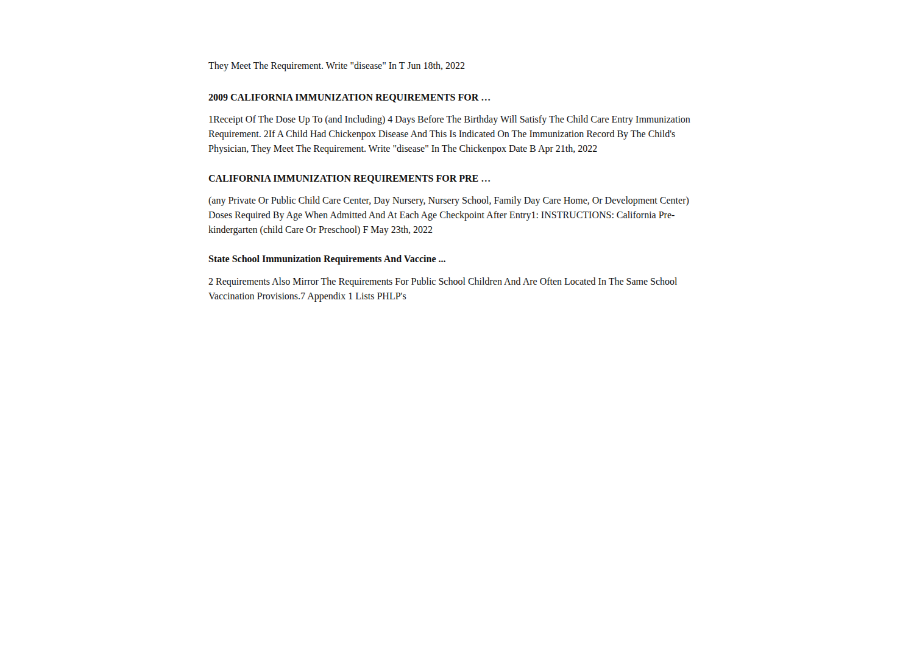They Meet The Requirement. Write "disease" In T Jun 18th, 2022
2009 CALIFORNIA IMMUNIZATION REQUIREMENTS FOR …
1Receipt Of The Dose Up To (and Including) 4 Days Before The Birthday Will Satisfy The Child Care Entry Immunization Requirement. 2If A Child Had Chickenpox Disease And This Is Indicated On The Immunization Record By The Child's Physician, They Meet The Requirement. Write "disease" In The Chickenpox Date B Apr 21th, 2022
CALIFORNIA IMMUNIZATION REQUIREMENTS FOR PRE …
(any Private Or Public Child Care Center, Day Nursery, Nursery School, Family Day Care Home, Or Development Center) Doses Required By Age When Admitted And At Each Age Checkpoint After Entry1: INSTRUCTIONS: California Pre-kindergarten (child Care Or Preschool) F May 23th, 2022
State School Immunization Requirements And Vaccine ...
2 Requirements Also Mirror The Requirements For Public School Children And Are Often Located In The Same School Vaccination Provisions.7 Appendix 1 Lists PHLP's